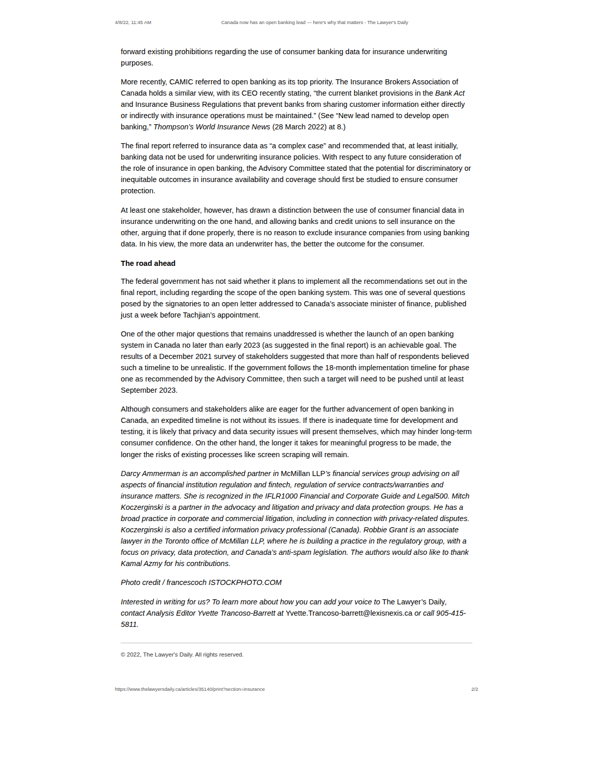4/8/22, 11:45 AM Canada now has an open banking lead — here's why that matters - The Lawyer's Daily
forward existing prohibitions regarding the use of consumer banking data for insurance underwriting purposes.
More recently, CAMIC referred to open banking as its top priority. The Insurance Brokers Association of Canada holds a similar view, with its CEO recently stating, “the current blanket provisions in the Bank Act and Insurance Business Regulations that prevent banks from sharing customer information either directly or indirectly with insurance operations must be maintained.” (See “New lead named to develop open banking,” Thompson’s World Insurance News (28 March 2022) at 8.)
The final report referred to insurance data as “a complex case” and recommended that, at least initially, banking data not be used for underwriting insurance policies. With respect to any future consideration of the role of insurance in open banking, the Advisory Committee stated that the potential for discriminatory or inequitable outcomes in insurance availability and coverage should first be studied to ensure consumer protection.
At least one stakeholder, however, has drawn a distinction between the use of consumer financial data in insurance underwriting on the one hand, and allowing banks and credit unions to sell insurance on the other, arguing that if done properly, there is no reason to exclude insurance companies from using banking data. In his view, the more data an underwriter has, the better the outcome for the consumer.
The road ahead
The federal government has not said whether it plans to implement all the recommendations set out in the final report, including regarding the scope of the open banking system. This was one of several questions posed by the signatories to an open letter addressed to Canada’s associate minister of finance, published just a week before Tachjian’s appointment.
One of the other major questions that remains unaddressed is whether the launch of an open banking system in Canada no later than early 2023 (as suggested in the final report) is an achievable goal. The results of a December 2021 survey of stakeholders suggested that more than half of respondents believed such a timeline to be unrealistic. If the government follows the 18-month implementation timeline for phase one as recommended by the Advisory Committee, then such a target will need to be pushed until at least September 2023.
Although consumers and stakeholders alike are eager for the further advancement of open banking in Canada, an expedited timeline is not without its issues. If there is inadequate time for development and testing, it is likely that privacy and data security issues will present themselves, which may hinder long-term consumer confidence. On the other hand, the longer it takes for meaningful progress to be made, the longer the risks of existing processes like screen scraping will remain.
Darcy Ammerman is an accomplished partner in McMillan LLP’s financial services group advising on all aspects of financial institution regulation and fintech, regulation of service contracts/warranties and insurance matters. She is recognized in the IFLR1000 Financial and Corporate Guide and Legal500. Mitch Koczerginski is a partner in the advocacy and litigation and privacy and data protection groups. He has a broad practice in corporate and commercial litigation, including in connection with privacy-related disputes. Koczerginski is also a certified information privacy professional (Canada). Robbie Grant is an associate lawyer in the Toronto office of McMillan LLP, where he is building a practice in the regulatory group, with a focus on privacy, data protection, and Canada’s anti-spam legislation. The authors would also like to thank Kamal Azmy for his contributions.
Photo credit / francescoch ISTOCKPHOTO.COM
Interested in writing for us? To learn more about how you can add your voice to The Lawyer’s Daily, contact Analysis Editor Yvette Trancoso-Barrett at Yvette.Trancoso-barrett@lexisnexis.ca or call 905-415-5811.
© 2022, The Lawyer's Daily. All rights reserved.
https://www.thelawyersdaily.ca/articles/35140/print?section=insurance 2/2